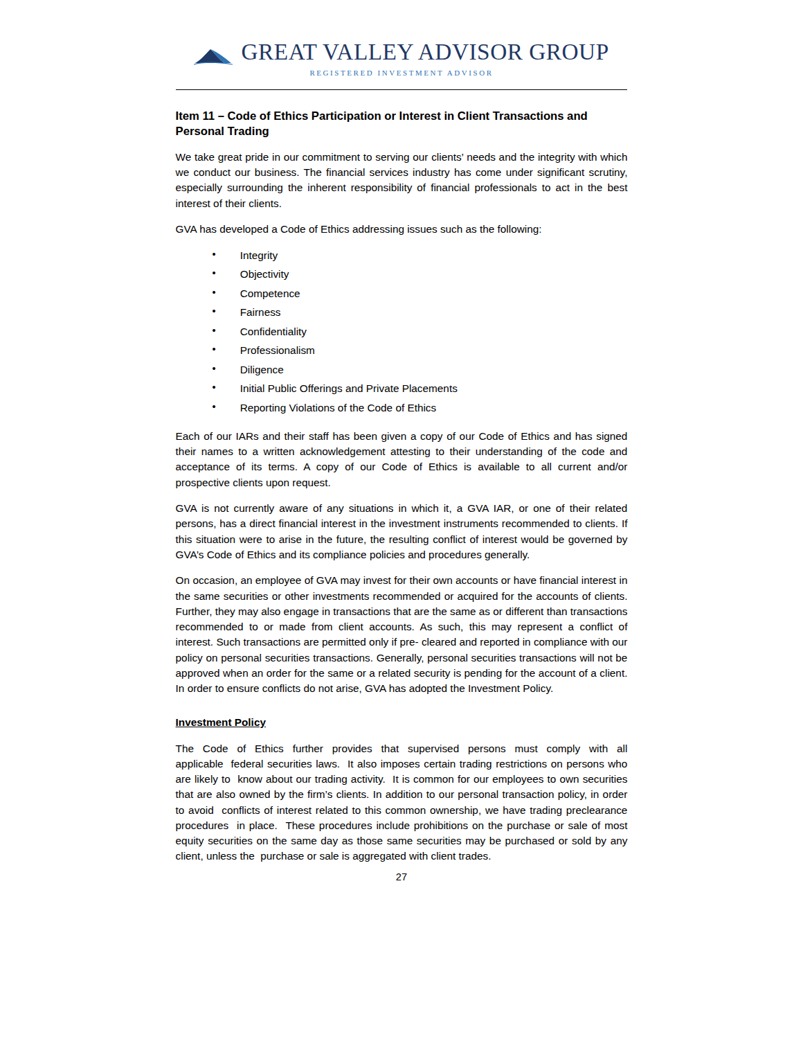GREAT VALLEY ADVISOR GROUP
REGISTERED INVESTMENT ADVISOR
Item 11 – Code of Ethics Participation or Interest in Client Transactions and Personal Trading
We take great pride in our commitment to serving our clients’ needs and the integrity with which we conduct our business. The financial services industry has come under significant scrutiny, especially surrounding the inherent responsibility of financial professionals to act in the best interest of their clients.
GVA has developed a Code of Ethics addressing issues such as the following:
Integrity
Objectivity
Competence
Fairness
Confidentiality
Professionalism
Diligence
Initial Public Offerings and Private Placements
Reporting Violations of the Code of Ethics
Each of our IARs and their staff has been given a copy of our Code of Ethics and has signed their names to a written acknowledgement attesting to their understanding of the code and acceptance of its terms. A copy of our Code of Ethics is available to all current and/or prospective clients upon request.
GVA is not currently aware of any situations in which it, a GVA IAR, or one of their related persons, has a direct financial interest in the investment instruments recommended to clients. If this situation were to arise in the future, the resulting conflict of interest would be governed by GVA’s Code of Ethics and its compliance policies and procedures generally.
On occasion, an employee of GVA may invest for their own accounts or have financial interest in the same securities or other investments recommended or acquired for the accounts of clients. Further, they may also engage in transactions that are the same as or different than transactions recommended to or made from client accounts. As such, this may represent a conflict of interest. Such transactions are permitted only if pre- cleared and reported in compliance with our policy on personal securities transactions. Generally, personal securities transactions will not be approved when an order for the same or a related security is pending for the account of a client. In order to ensure conflicts do not arise, GVA has adopted the Investment Policy.
Investment Policy
The Code of Ethics further provides that supervised persons must comply with all applicable federal securities laws. It also imposes certain trading restrictions on persons who are likely to know about our trading activity. It is common for our employees to own securities that are also owned by the firm’s clients. In addition to our personal transaction policy, in order to avoid conflicts of interest related to this common ownership, we have trading preclearance procedures in place. These procedures include prohibitions on the purchase or sale of most equity securities on the same day as those same securities may be purchased or sold by any client, unless the purchase or sale is aggregated with client trades.
27